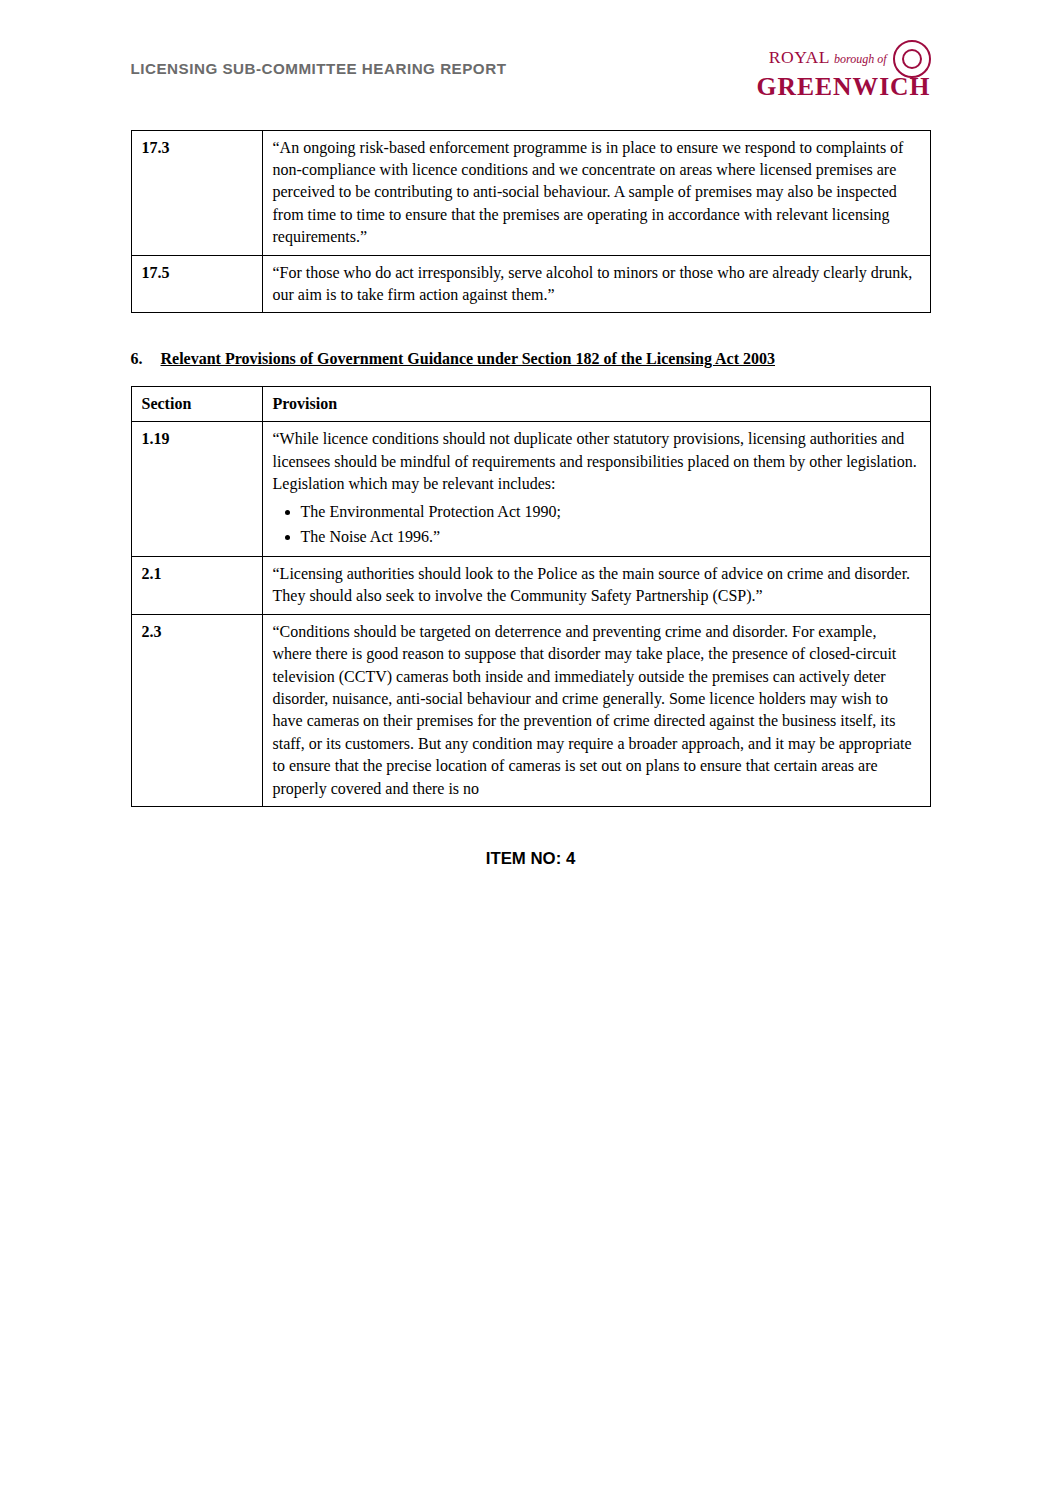LICENSING SUB-COMMITTEE HEARING REPORT
ROYAL borough of GREENWICH
| 17.3 | “An ongoing risk-based enforcement programme is in place to ensure we respond to complaints of non-compliance with licence conditions and we concentrate on areas where licensed premises are perceived to be contributing to anti-social behaviour. A sample of premises may also be inspected from time to time to ensure that the premises are operating in accordance with relevant licensing requirements.” |
| 17.5 | “For those who do act irresponsibly, serve alcohol to minors or those who are already clearly drunk, our aim is to take firm action against them.” |
6. Relevant Provisions of Government Guidance under Section 182 of the Licensing Act 2003
| Section | Provision |
| --- | --- |
| 1.19 | “While licence conditions should not duplicate other statutory provisions, licensing authorities and licensees should be mindful of requirements and responsibilities placed on them by other legislation. Legislation which may be relevant includes: The Environmental Protection Act 1990; The Noise Act 1996.” |
| 2.1 | “Licensing authorities should look to the Police as the main source of advice on crime and disorder. They should also seek to involve the Community Safety Partnership (CSP).” |
| 2.3 | “Conditions should be targeted on deterrence and preventing crime and disorder. For example, where there is good reason to suppose that disorder may take place, the presence of closed-circuit television (CCTV) cameras both inside and immediately outside the premises can actively deter disorder, nuisance, anti-social behaviour and crime generally. Some licence holders may wish to have cameras on their premises for the prevention of crime directed against the business itself, its staff, or its customers. But any condition may require a broader approach, and it may be appropriate to ensure that the precise location of cameras is set out on plans to ensure that certain areas are properly covered and there is no |
ITEM NO: 4